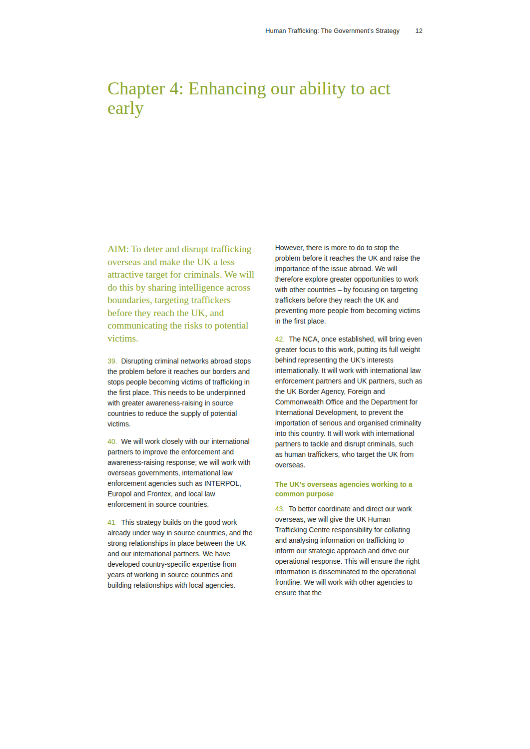Human Trafficking: The Government’s Strategy 12
Chapter 4: Enhancing our ability to act early
AIM: To deter and disrupt trafficking overseas and make the UK a less attractive target for criminals. We will do this by sharing intelligence across boundaries, targeting traffickers before they reach the UK, and communicating the risks to potential victims.
39. Disrupting criminal networks abroad stops the problem before it reaches our borders and stops people becoming victims of trafficking in the first place. This needs to be underpinned with greater awareness-raising in source countries to reduce the supply of potential victims.
40. We will work closely with our international partners to improve the enforcement and awareness-raising response; we will work with overseas governments, international law enforcement agencies such as INTERPOL, Europol and Frontex, and local law enforcement in source countries.
41 This strategy builds on the good work already under way in source countries, and the strong relationships in place between the UK and our international partners. We have developed country-specific expertise from years of working in source countries and building relationships with local agencies. However, there is more to do to stop the problem before it reaches the UK and raise the importance of the issue abroad. We will therefore explore greater opportunities to work with other countries – by focusing on targeting traffickers before they reach the UK and preventing more people from becoming victims in the first place.
42. The NCA, once established, will bring even greater focus to this work, putting its full weight behind representing the UK’s interests internationally. It will work with international law enforcement partners and UK partners, such as the UK Border Agency, Foreign and Commonwealth Office and the Department for International Development, to prevent the importation of serious and organised criminality into this country. It will work with international partners to tackle and disrupt criminals, such as human traffickers, who target the UK from overseas.
The UK’s overseas agencies working to a common purpose
43. To better coordinate and direct our work overseas, we will give the UK Human Trafficking Centre responsibility for collating and analysing information on trafficking to inform our strategic approach and drive our operational response. This will ensure the right information is disseminated to the operational frontline. We will work with other agencies to ensure that the